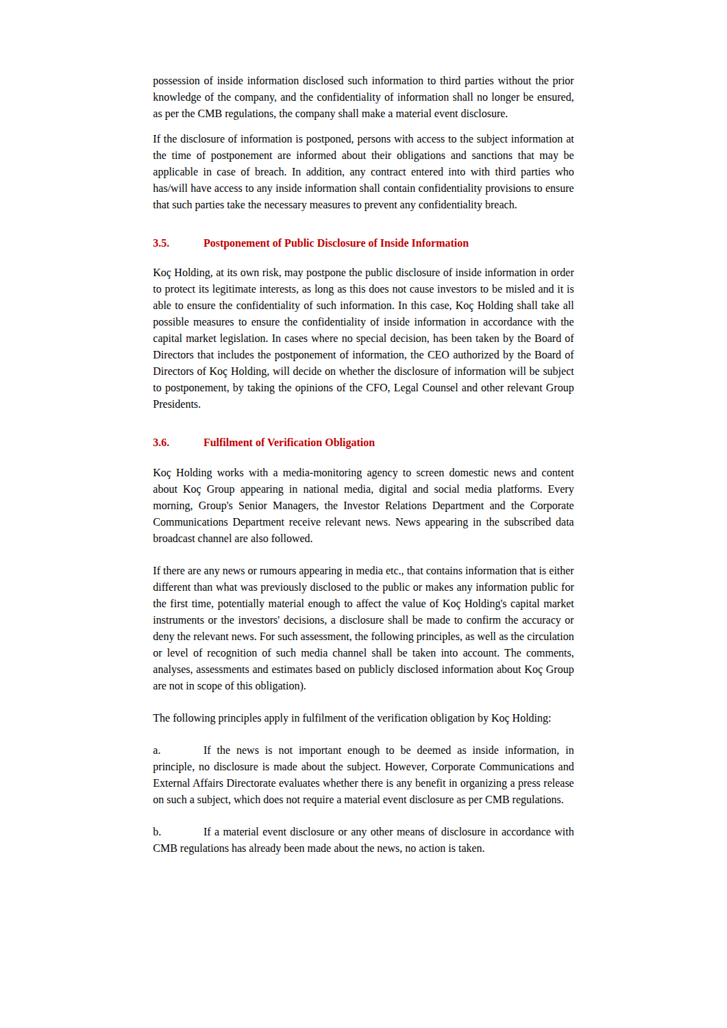possession of inside information disclosed such information to third parties without the prior knowledge of the company, and the confidentiality of information shall no longer be ensured, as per the CMB regulations, the company shall make a material event disclosure.
If the disclosure of information is postponed, persons with access to the subject information at the time of postponement are informed about their obligations and sanctions that may be applicable in case of breach. In addition, any contract entered into with third parties who has/will have access to any inside information shall contain confidentiality provisions to ensure that such parties take the necessary measures to prevent any confidentiality breach.
3.5. Postponement of Public Disclosure of Inside Information
Koç Holding, at its own risk, may postpone the public disclosure of inside information in order to protect its legitimate interests, as long as this does not cause investors to be misled and it is able to ensure the confidentiality of such information. In this case, Koç Holding shall take all possible measures to ensure the confidentiality of inside information in accordance with the capital market legislation. In cases where no special decision, has been taken by the Board of Directors that includes the postponement of information, the CEO authorized by the Board of Directors of Koç Holding, will decide on whether the disclosure of information will be subject to postponement, by taking the opinions of the CFO, Legal Counsel and other relevant Group Presidents.
3.6. Fulfilment of Verification Obligation
Koç Holding works with a media-monitoring agency to screen domestic news and content about Koç Group appearing in national media, digital and social media platforms. Every morning, Group's Senior Managers, the Investor Relations Department and the Corporate Communications Department receive relevant news. News appearing in the subscribed data broadcast channel are also followed.
If there are any news or rumours appearing in media etc., that contains information that is either different than what was previously disclosed to the public or makes any information public for the first time, potentially material enough to affect the value of Koç Holding's capital market instruments or the investors' decisions, a disclosure shall be made to confirm the accuracy or deny the relevant news. For such assessment, the following principles, as well as the circulation or level of recognition of such media channel shall be taken into account. The comments, analyses, assessments and estimates based on publicly disclosed information about Koç Group are not in scope of this obligation).
The following principles apply in fulfilment of the verification obligation by Koç Holding:
a. If the news is not important enough to be deemed as inside information, in principle, no disclosure is made about the subject. However, Corporate Communications and External Affairs Directorate evaluates whether there is any benefit in organizing a press release on such a subject, which does not require a material event disclosure as per CMB regulations.
b. If a material event disclosure or any other means of disclosure in accordance with CMB regulations has already been made about the news, no action is taken.